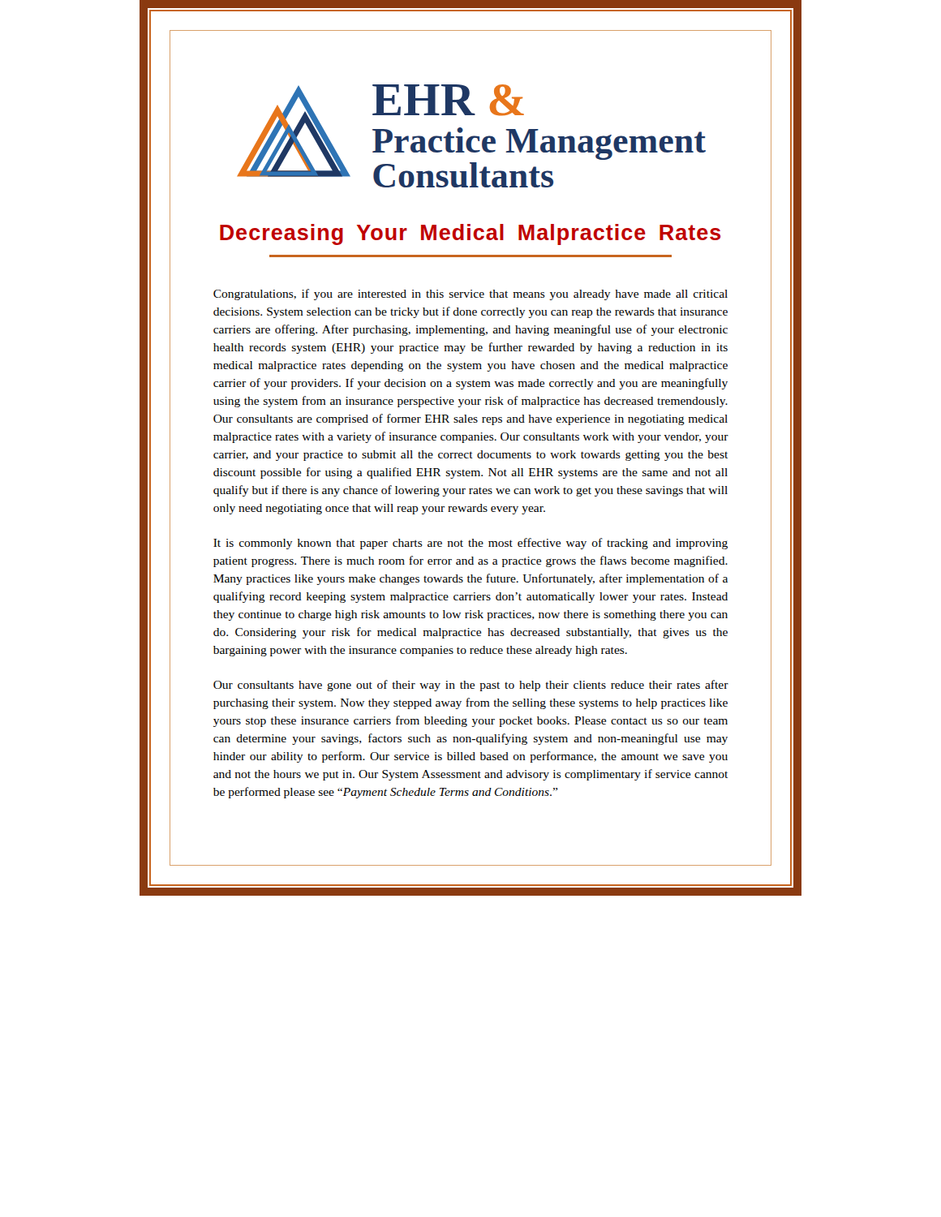EHR &
Practice Management
Consultants
Decreasing Your Medical Malpractice Rates
Congratulations, if you are interested in this service that means you already have made all critical decisions. System selection can be tricky but if done correctly you can reap the rewards that insurance carriers are offering. After purchasing, implementing, and having meaningful use of your electronic health records system (EHR) your practice may be further rewarded by having a reduction in its medical malpractice rates depending on the system you have chosen and the medical malpractice carrier of your providers. If your decision on a system was made correctly and you are meaningfully using the system from an insurance perspective your risk of malpractice has decreased tremendously. Our consultants are comprised of former EHR sales reps and have experience in negotiating medical malpractice rates with a variety of insurance companies. Our consultants work with your vendor, your carrier, and your practice to submit all the correct documents to work towards getting you the best discount possible for using a qualified EHR system. Not all EHR systems are the same and not all qualify but if there is any chance of lowering your rates we can work to get you these savings that will only need negotiating once that will reap your rewards every year.
It is commonly known that paper charts are not the most effective way of tracking and improving patient progress. There is much room for error and as a practice grows the flaws become magnified. Many practices like yours make changes towards the future. Unfortunately, after implementation of a qualifying record keeping system malpractice carriers don’t automatically lower your rates. Instead they continue to charge high risk amounts to low risk practices, now there is something there you can do. Considering your risk for medical malpractice has decreased substantially, that gives us the bargaining power with the insurance companies to reduce these already high rates.
Our consultants have gone out of their way in the past to help their clients reduce their rates after purchasing their system. Now they stepped away from the selling these systems to help practices like yours stop these insurance carriers from bleeding your pocket books. Please contact us so our team can determine your savings, factors such as non-qualifying system and non-meaningful use may hinder our ability to perform. Our service is billed based on performance, the amount we save you and not the hours we put in. Our System Assessment and advisory is complimentary if service cannot be performed please see “Payment Schedule Terms and Conditions.”